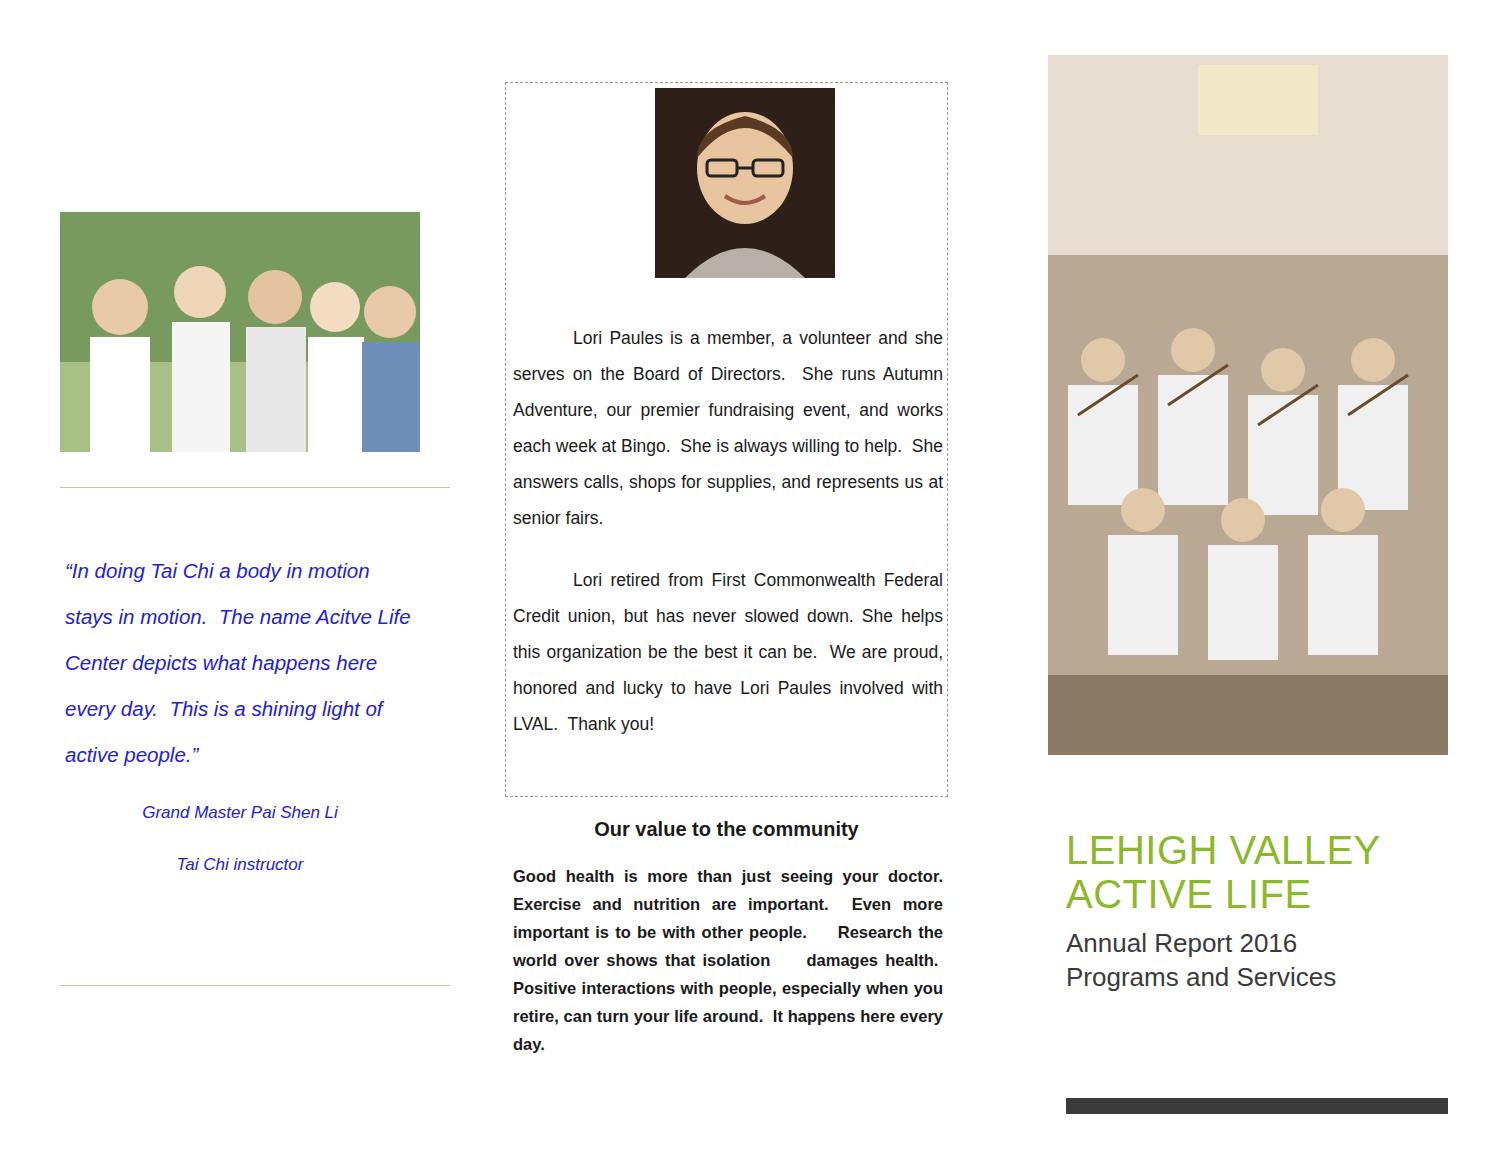“In doing Tai Chi a body in motion stays in motion. The name Acitve Life Center depicts what happens here every day. This is a shining light of active people.” Grand Master Pai Shen Li Tai Chi instructor
Lori Paules is a member, a volunteer and she serves on the Board of Directors. She runs Autumn Adventure, our premier fundraising event, and works each week at Bingo. She is always willing to help. She answers calls, shops for supplies, and represents us at senior fairs.
Lori retired from First Commonwealth Federal Credit union, but has never slowed down. She helps this organization be the best it can be. We are proud, honored and lucky to have Lori Paules involved with LVAL. Thank you!
Our value to the community
Good health is more than just seeing your doctor. Exercise and nutrition are important. Even more important is to be with other people. Research the world over shows that isolation damages health. Positive interactions with people, especially when you retire, can turn your life around. It happens here every day.
LEHIGH VALLEY
ACTIVE LIFE
Annual Report 2016
Programs and Services